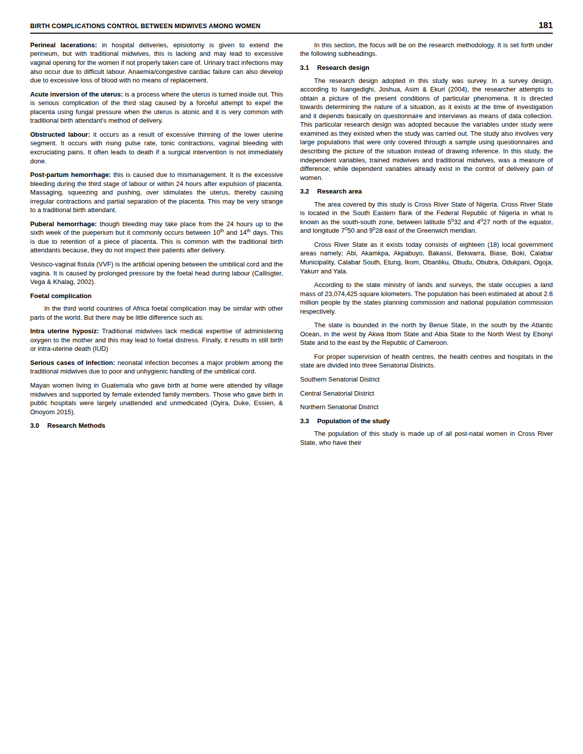BIRTH COMPLICATIONS CONTROL BETWEEN MIDWIVES AMONG WOMEN 181
Perineal lacerations: in hospital deliveries, episiotomy is given to extend the perineum, but with traditional midwives, this is lacking and may lead to excessive vaginal opening for the women if not properly taken care of. Urinary tract infections may also occur due to difficult labour. Anaemia/congestive cardiac failure can also develop due to excessive loss of blood with no means of replacement.
Acute inversion of the uterus: is a process where the uterus is turned inside out. This is serious complication of the third stag caused by a forceful attempt to expel the placenta using fungal pressure when the uterus is atonic and it is very common with traditional birth attendant's method of delivery.
Obstructed labour: it occurs as a result of excessive thinning of the lower uterine segment. It occurs with rising pulse rate, tonic contractions, vaginal bleeding with excruciating pains. It often leads to death if a surgical intervention is not immediately done.
Post-partum hemorrhage: this is caused due to mismanagement. It is the excessive bleeding during the third stage of labour or within 24 hours after expulsion of placenta. Massaging, squeezing and pushing, over stimulates the uterus, thereby causing irregular contractions and partial separation of the placenta. This may be very strange to a traditional birth attendant.
Puberal hemorrhage: though bleeding may take place from the 24 hours up to the sixth week of the pueperium but it commonly occurs between 10th and 14th days. This is due to retention of a piece of placenta. This is common with the traditional birth attendants because, they do not inspect their patients after delivery.
Vesisco-vaginal fistula (VVF) is the artificial opening between the umbilical cord and the vagina. It is caused by prolonged pressure by the foetal head during labour (Callisgter, Vega & Khalag, 2002).
Foetal complication
In the third world countries of Africa foetal complication may be similar with other parts of the world. But there may be little difference such as:
Intra uterine hyposiz: Traditional midwives lack medical expertise of administering oxygen to the mother and this may lead to foetal distress. Finally, it results in still birth or intra-uterine death (IUD)
Serious cases of infection: neonatal infection becomes a major problem among the traditional midwives due to poor and unhygienic handling of the umbilical cord.
Mayan women living in Guatemala who gave birth at home were attended by village midwives and supported by female extended family members. Those who gave birth in public hospitals were largely unattended and unmedicated (Oyira, Duke, Essien, & Onoyom 2015).
3.0 Research Methods
In this section, the focus will be on the research methodology. It is set forth under the following subheadings.
3.1 Research design
The research design adopted in this study was survey. In a survey design, according to Isangedighi, Joshua, Asim & Ekuri (2004), the researcher attempts to obtain a picture of the present conditions of particular phenomena. It is directed towards determining the nature of a situation, as it exists at the time of investigation and it depends basically on questionnaire and interviews as means of data collection. This particular research design was adopted because the variables under study were examined as they existed when the study was carried out. The study also involves very large populations that were only covered through a sample using questionnaires and describing the picture of the situation instead of drawing inference. In this study, the independent variables, trained midwives and traditional midwives, was a measure of difference; while dependent variables already exist in the control of delivery pain of women.
3.2 Research area
The area covered by this study is Cross River State of Nigeria. Cross River State is located in the South Eastern flank of the Federal Republic of Nigeria in what is known as the south-south zone, between latitude 5032 and 4027 north of the equator, and longitude 7050 and 9028 east of the Greenwich meridian.
Cross River State as it exists today consists of eighteen (18) local government areas namely; Abi, Akamkpa, Akpabuyo, Bakassi, Bekwarra, Biase, Boki, Calabar Municipality, Calabar South, Etung, Ikom, Obanliku, Obudu, Obubra, Odukpani, Ogoja, Yakurr and Yala.
According to the state ministry of lands and surveys, the state occupies a land mass of 23,074,425 square kilometers. The population has been estimated at about 2.6 million people by the states planning commission and national population commission respectively.
The state is bounded in the north by Benue State, in the south by the Atlantic Ocean, in the west by Akwa Ibom State and Abia State to the North West by Ebonyi State and to the east by the Republic of Cameroon.
For proper supervision of health centres, the health centres and hospitals in the state are divided into three Senatorial Districts.
Southern Senatorial District
Central Senatorial District
Northern Senatorial District
3.3 Population of the study
The population of this study is made up of all post-natal women in Cross River State, who have their